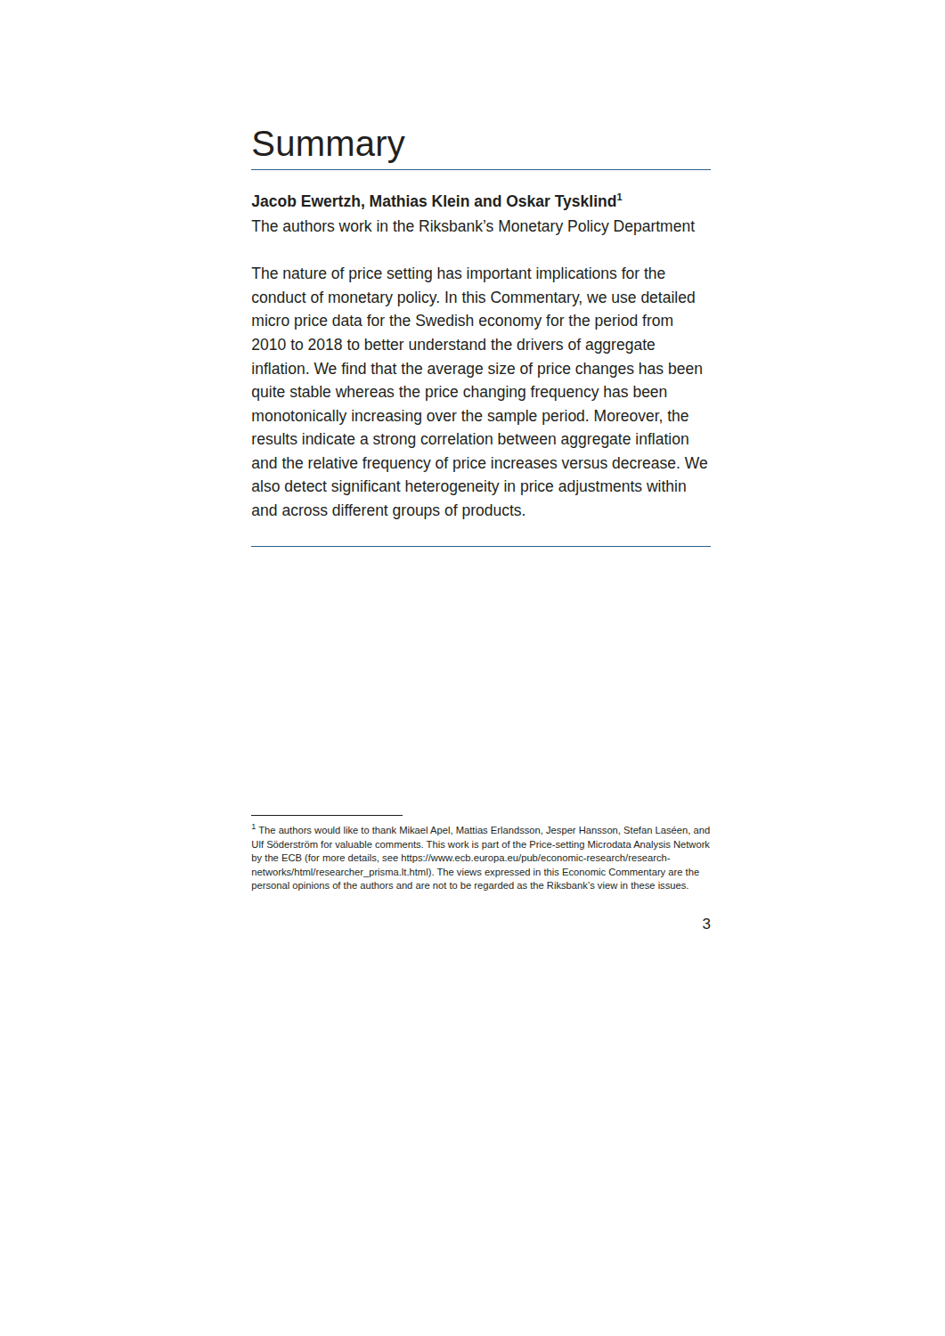Summary
Jacob Ewertzh, Mathias Klein and Oskar Tysklind1
The authors work in the Riksbank’s Monetary Policy Department
The nature of price setting has important implications for the conduct of monetary policy. In this Commentary, we use detailed micro price data for the Swedish economy for the period from 2010 to 2018 to better understand the drivers of aggregate inflation. We find that the average size of price changes has been quite stable whereas the price changing frequency has been monotonically increasing over the sample period. Moreover, the results indicate a strong correlation between aggregate inflation and the relative frequency of price increases versus decrease. We also detect significant heterogeneity in price adjustments within and across different groups of products.
1 The authors would like to thank Mikael Apel, Mattias Erlandsson, Jesper Hansson, Stefan Laséen, and Ulf Söderström for valuable comments. This work is part of the Price-setting Microdata Analysis Network by the ECB (for more details, see https://www.ecb.europa.eu/pub/economic-research/research-networks/html/researcher_prisma.lt.html). The views expressed in this Economic Commentary are the personal opinions of the authors and are not to be regarded as the Riksbank’s view in these issues.
3